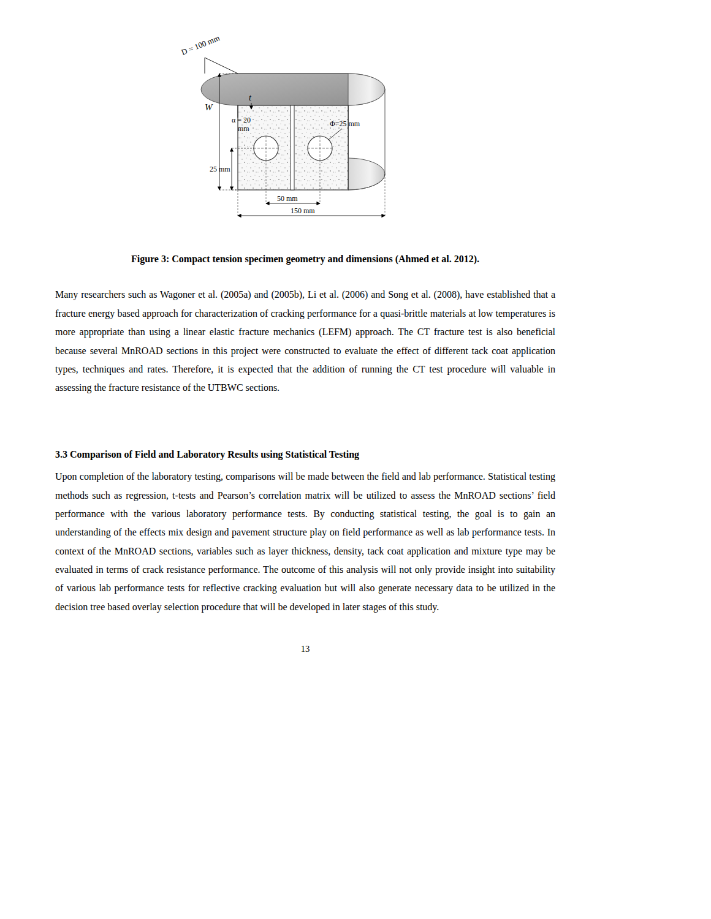D = 100 mm t W α = 20 mm 25 mm Φ=25 mm 50 mm 150 mm
Figure 3: Compact tension specimen geometry and dimensions (Ahmed et al. 2012).
Many researchers such as Wagoner et al. (2005a) and (2005b), Li et al. (2006) and Song et al. (2008), have established that a fracture energy based approach for characterization of cracking performance for a quasi-brittle materials at low temperatures is more appropriate than using a linear elastic fracture mechanics (LEFM) approach. The CT fracture test is also beneficial because several MnROAD sections in this project were constructed to evaluate the effect of different tack coat application types, techniques and rates. Therefore, it is expected that the addition of running the CT test procedure will valuable in assessing the fracture resistance of the UTBWC sections.
3.3 Comparison of Field and Laboratory Results using Statistical Testing
Upon completion of the laboratory testing, comparisons will be made between the field and lab performance. Statistical testing methods such as regression, t-tests and Pearson’s correlation matrix will be utilized to assess the MnROAD sections’ field performance with the various laboratory performance tests. By conducting statistical testing, the goal is to gain an understanding of the effects mix design and pavement structure play on field performance as well as lab performance tests. In context of the MnROAD sections, variables such as layer thickness, density, tack coat application and mixture type may be evaluated in terms of crack resistance performance. The outcome of this analysis will not only provide insight into suitability of various lab performance tests for reflective cracking evaluation but will also generate necessary data to be utilized in the decision tree based overlay selection procedure that will be developed in later stages of this study.
13